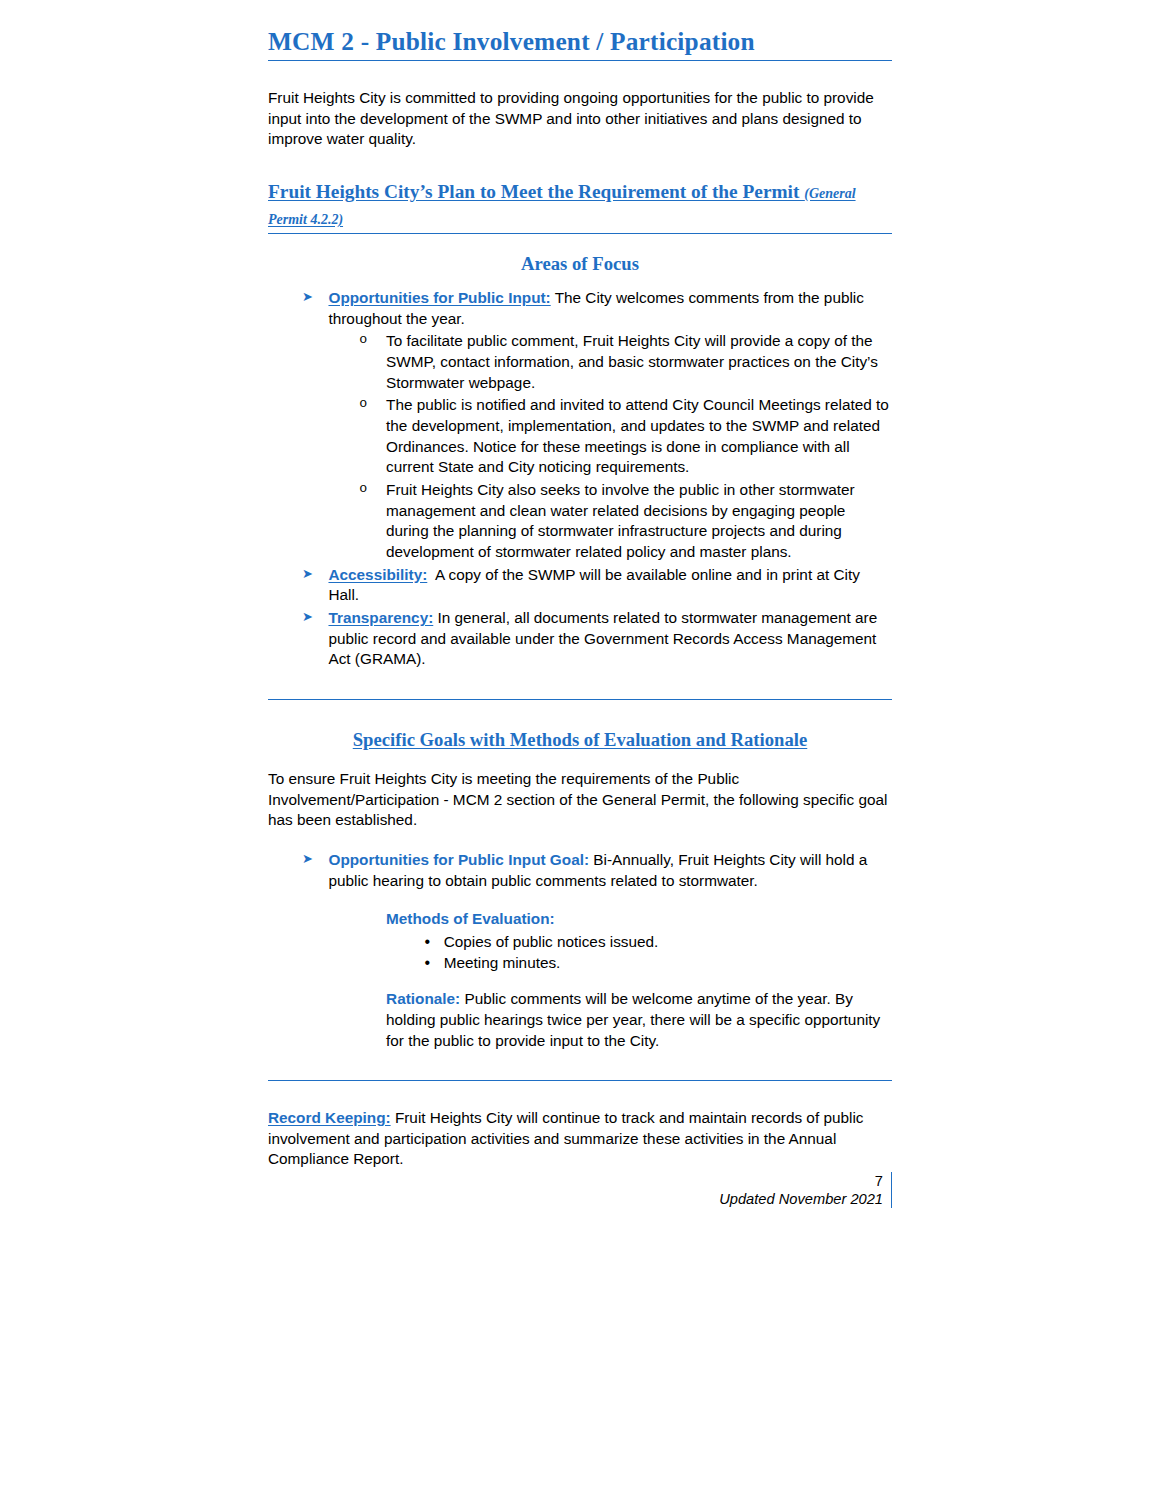MCM 2 - Public Involvement / Participation
Fruit Heights City is committed to providing ongoing opportunities for the public to provide input into the development of the SWMP and into other initiatives and plans designed to improve water quality.
Fruit Heights City’s Plan to Meet the Requirement of the Permit (General Permit 4.2.2)
Areas of Focus
Opportunities for Public Input: The City welcomes comments from the public throughout the year.
To facilitate public comment, Fruit Heights City will provide a copy of the SWMP, contact information, and basic stormwater practices on the City’s Stormwater webpage.
The public is notified and invited to attend City Council Meetings related to the development, implementation, and updates to the SWMP and related Ordinances. Notice for these meetings is done in compliance with all current State and City noticing requirements.
Fruit Heights City also seeks to involve the public in other stormwater management and clean water related decisions by engaging people during the planning of stormwater infrastructure projects and during development of stormwater related policy and master plans.
Accessibility: A copy of the SWMP will be available online and in print at City Hall.
Transparency: In general, all documents related to stormwater management are public record and available under the Government Records Access Management Act (GRAMA).
Specific Goals with Methods of Evaluation and Rationale
To ensure Fruit Heights City is meeting the requirements of the Public Involvement/Participation - MCM 2 section of the General Permit, the following specific goal has been established.
Opportunities for Public Input Goal: Bi-Annually, Fruit Heights City will hold a public hearing to obtain public comments related to stormwater.
Methods of Evaluation:
Copies of public notices issued.
Meeting minutes.
Rationale: Public comments will be welcome anytime of the year. By holding public hearings twice per year, there will be a specific opportunity for the public to provide input to the City.
Record Keeping: Fruit Heights City will continue to track and maintain records of public involvement and participation activities and summarize these activities in the Annual Compliance Report.
7 Updated November 2021